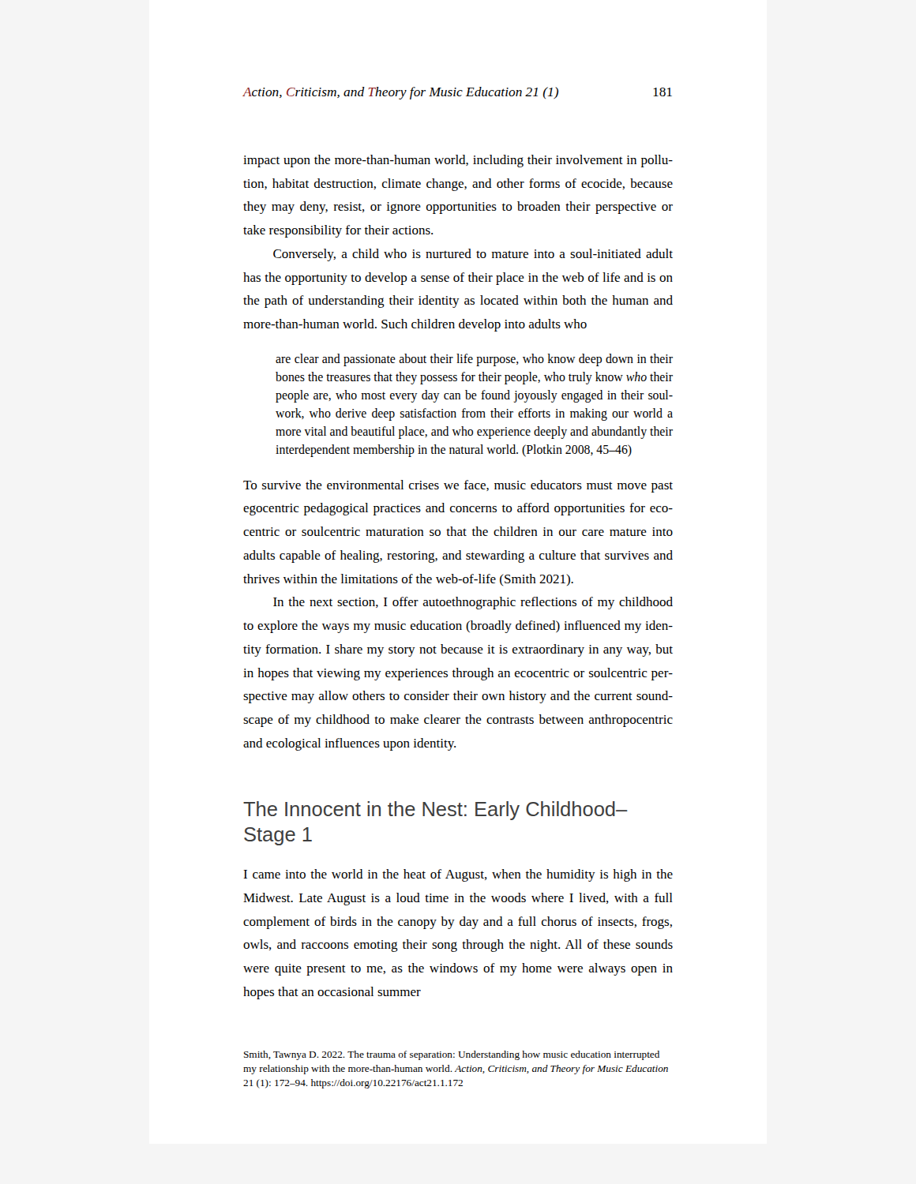Action, Criticism, and Theory for Music Education 21 (1)
181
impact upon the more-than-human world, including their involvement in pollution, habitat destruction, climate change, and other forms of ecocide, because they may deny, resist, or ignore opportunities to broaden their perspective or take responsibility for their actions.
Conversely, a child who is nurtured to mature into a soul-initiated adult has the opportunity to develop a sense of their place in the web of life and is on the path of understanding their identity as located within both the human and more-than-human world. Such children develop into adults who
are clear and passionate about their life purpose, who know deep down in their bones the treasures that they possess for their people, who truly know who their people are, who most every day can be found joyously engaged in their soulwork, who derive deep satisfaction from their efforts in making our world a more vital and beautiful place, and who experience deeply and abundantly their interdependent membership in the natural world. (Plotkin 2008, 45–46)
To survive the environmental crises we face, music educators must move past egocentric pedagogical practices and concerns to afford opportunities for ecocentric or soulcentric maturation so that the children in our care mature into adults capable of healing, restoring, and stewarding a culture that survives and thrives within the limitations of the web-of-life (Smith 2021).
In the next section, I offer autoethnographic reflections of my childhood to explore the ways my music education (broadly defined) influenced my identity formation. I share my story not because it is extraordinary in any way, but in hopes that viewing my experiences through an ecocentric or soulcentric perspective may allow others to consider their own history and the current soundscape of my childhood to make clearer the contrasts between anthropocentric and ecological influences upon identity.
The Innocent in the Nest: Early Childhood–Stage 1
I came into the world in the heat of August, when the humidity is high in the Midwest. Late August is a loud time in the woods where I lived, with a full complement of birds in the canopy by day and a full chorus of insects, frogs, owls, and raccoons emoting their song through the night. All of these sounds were quite present to me, as the windows of my home were always open in hopes that an occasional summer
Smith, Tawnya D. 2022. The trauma of separation: Understanding how music education interrupted my relationship with the more-than-human world. Action, Criticism, and Theory for Music Education 21 (1): 172–94. https://doi.org/10.22176/act21.1.172